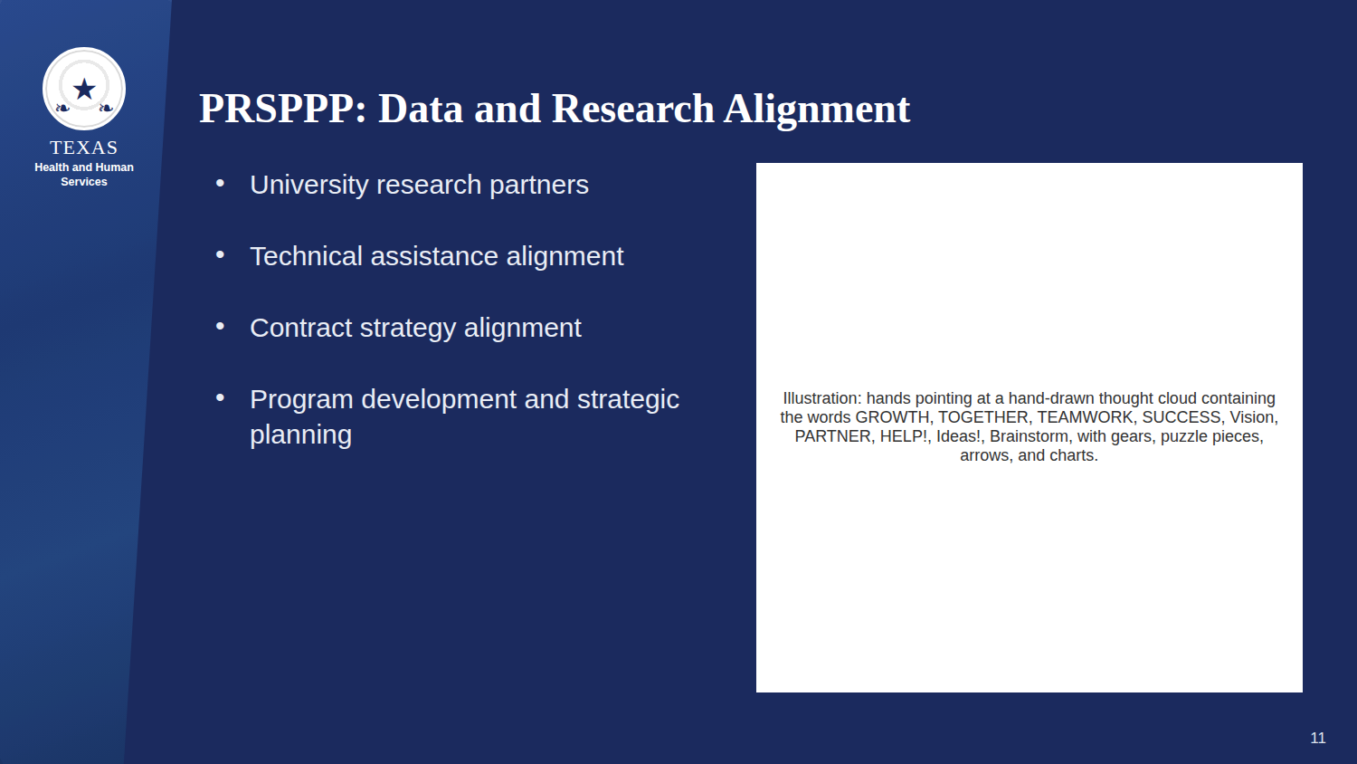❧ ★ ❧
TEXAS
Health and Human
Services
PRSPPP: Data and Research Alignment
University research partners
Technical assistance alignment
Contract strategy alignment
Program development and strategic planning
Illustration: hands pointing at a hand-drawn thought cloud containing the words GROWTH, TOGETHER, TEAMWORK, SUCCESS, Vision, PARTNER, HELP!, Ideas!, Brainstorm, with gears, puzzle pieces, arrows, and charts.
11